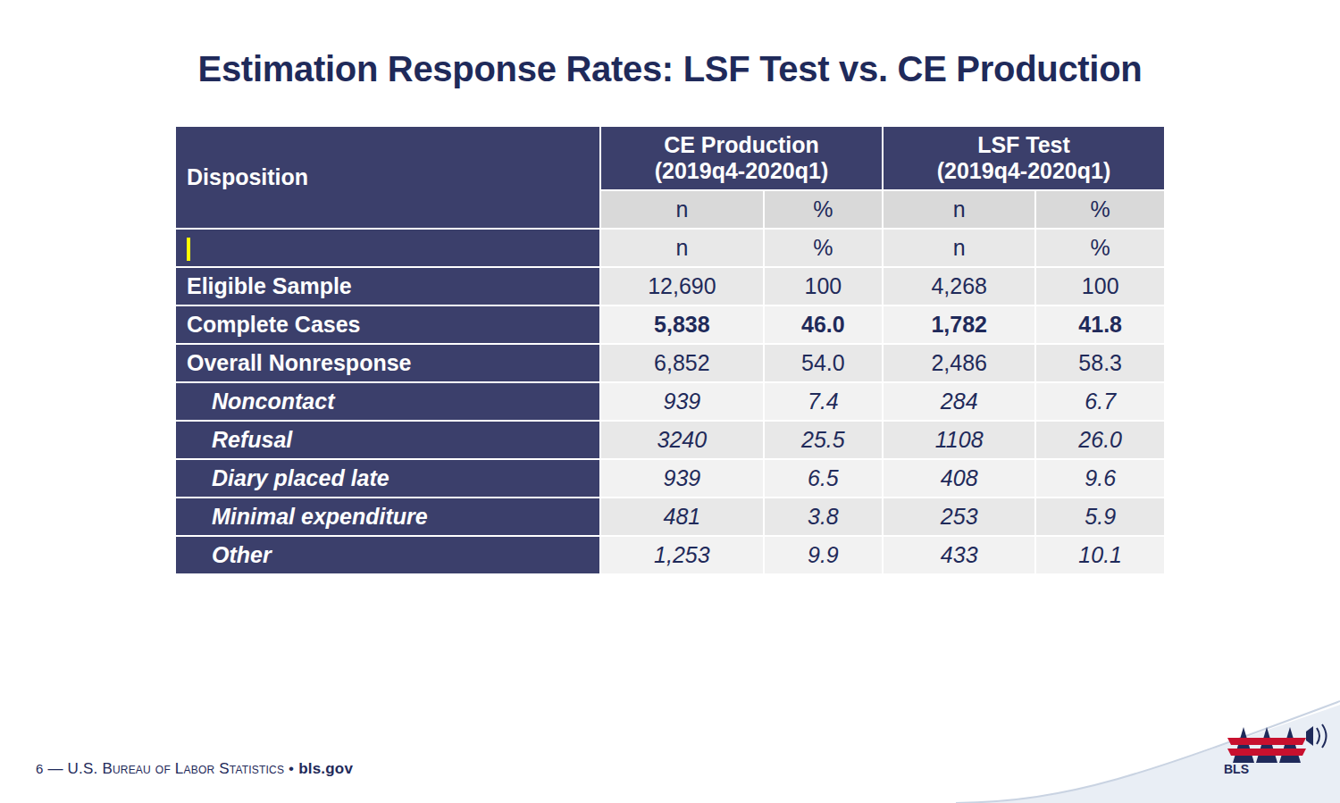Estimation Response Rates: LSF Test vs. CE Production
| Disposition | CE Production (2019q4-2020q1) | LSF Test (2019q4-2020q1) |
| --- | --- | --- |
| | n | % | n | % |
| | n | % | n | % |
| Eligible Sample | 12,690 | 100 | 4,268 | 100 |
| Complete Cases | 5,838 | 46.0 | 1,782 | 41.8 |
| Overall Nonresponse | 6,852 | 54.0 | 2,486 | 58.3 |
| Noncontact | 939 | 7.4 | 284 | 6.7 |
| Refusal | 3240 | 25.5 | 1108 | 26.0 |
| Diary placed late | 939 | 6.5 | 408 | 9.6 |
| Minimal expenditure | 481 | 3.8 | 253 | 5.9 |
| Other | 1,253 | 9.9 | 433 | 10.1 |
6 — U.S. Bureau of Labor Statistics • bls.gov
BLS